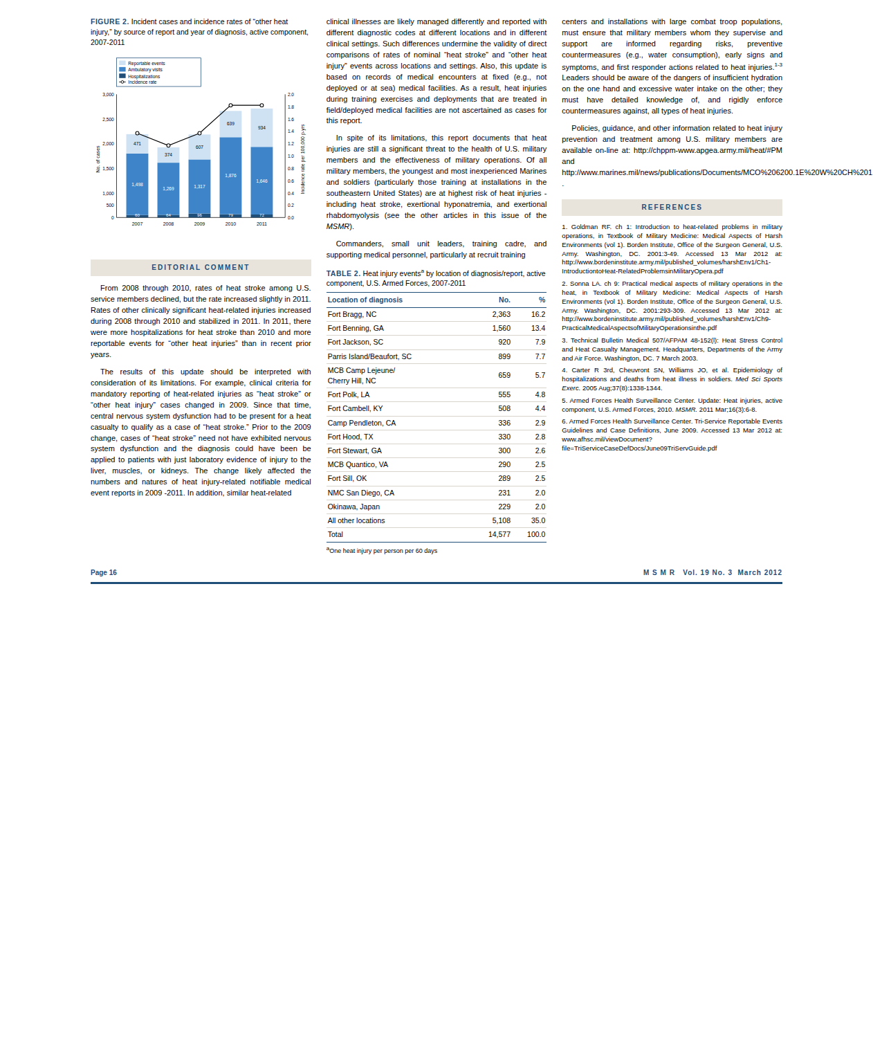FIGURE 2. Incident cases and incidence rates of “other heat injury,” by source of report and year of diagnosis, active component, 2007-2011
Reportable events Ambulatory visits Hospitalizations Incidence rate 3,000 2,500 2,000 1,500 1,000 500 0 2.0 1.8 1.6 1.4 1.2 1.0 0.8 0.6 0.4 0.2 0.0 No. of cases Incidence rate per 100,000 p-yrs 60 64 96 79 72 1,498 1,269 1,317 1,876 1,646 471 374 607 639 934 2007 2008 2009 2010 2011
EDITORIAL COMMENT
From 2008 through 2010, rates of heat stroke among U.S. service members declined, but the rate increased slightly in 2011. Rates of other clinically significant heat-related injuries increased during 2008 through 2010 and stabilized in 2011. In 2011, there were more hospitalizations for heat stroke than 2010 and more reportable events for “other heat injuries” than in recent prior years.
The results of this update should be interpreted with consideration of its limitations. For example, clinical criteria for mandatory reporting of heat-related injuries as “heat stroke” or “other heat injury” cases changed in 2009. Since that time, central nervous system dysfunction had to be present for a heat casualty to qualify as a case of “heat stroke.” Prior to the 2009 change, cases of “heat stroke” need not have exhibited nervous system dysfunction and the diagnosis could have been be applied to patients with just laboratory evidence of injury to the liver, muscles, or kidneys. The change likely affected the numbers and natures of heat injury-related notifiable medical event reports in 2009 -2011. In addition, similar heat-related
clinical illnesses are likely managed differently and reported with different diagnostic codes at different locations and in different clinical settings. Such differences undermine the validity of direct comparisons of rates of nominal “heat stroke” and “other heat injury” events across locations and settings. Also, this update is based on records of medical encounters at fixed (e.g., not deployed or at sea) medical facilities. As a result, heat injuries during training exercises and deployments that are treated in field/deployed medical facilities are not ascertained as cases for this report.
In spite of its limitations, this report documents that heat injuries are still a significant threat to the health of U.S. military members and the effectiveness of military operations. Of all military members, the youngest and most inexperienced Marines and soldiers (particularly those training at installations in the southeastern United States) are at highest risk of heat injuries - including heat stroke, exertional hyponatremia, and exertional rhabdomyolysis (see the other articles in this issue of the MSMR).
Commanders, small unit leaders, training cadre, and supporting medical personnel, particularly at recruit training
TABLE 2. Heat injury eventsa by location of diagnosis/report, active component, U.S. Armed Forces, 2007-2011
| Location of diagnosis | No. | % |
| --- | --- | --- |
| Fort Bragg, NC | 2,363 | 16.2 |
| Fort Benning, GA | 1,560 | 13.4 |
| Fort Jackson, SC | 920 | 7.9 |
| Parris Island/Beaufort, SC | 899 | 7.7 |
| MCB Camp Lejeune/ Cherry Hill, NC | 659 | 5.7 |
| Fort Polk, LA | 555 | 4.8 |
| Fort Cambell, KY | 508 | 4.4 |
| Camp Pendleton, CA | 336 | 2.9 |
| Fort Hood, TX | 330 | 2.8 |
| Fort Stewart, GA | 300 | 2.6 |
| MCB Quantico, VA | 290 | 2.5 |
| Fort Sill, OK | 289 | 2.5 |
| NMC San Diego, CA | 231 | 2.0 |
| Okinawa, Japan | 229 | 2.0 |
| All other locations | 5,108 | 35.0 |
| Total | 14,577 | 100.0 |
aOne heat injury per person per 60 days
centers and installations with large combat troop populations, must ensure that military members whom they supervise and support are informed regarding risks, preventive countermeasures (e.g., water consumption), early signs and symptoms, and first responder actions related to heat injuries.1-3 Leaders should be aware of the dangers of insufficient hydration on the one hand and excessive water intake on the other; they must have detailed knowledge of, and rigidly enforce countermeasures against, all types of heat injuries.
Policies, guidance, and other information related to heat injury prevention and treatment among U.S. military members are available on-line at: http://chppm-www.apgea.army.mil/heat/#PM and http://www.marines.mil/news/publications/Documents/MCO%206200.1E%20W%20CH%201.pdf .
REFERENCES
1. Goldman RF. ch 1: Introduction to heat-related problems in military operations, in Textbook of Military Medicine: Medical Aspects of Harsh Environments (vol 1). Borden Institute, Office of the Surgeon General, U.S. Army. Washington, DC. 2001:3-49. Accessed 13 Mar 2012 at: http://www.bordeninstitute.army.mil/published_volumes/harshEnv1/Ch1-IntroductiontoHeat-RelatedProblemsinMilitaryOpera.pdf
2. Sonna LA. ch 9: Practical medical aspects of military operations in the heat, in Textbook of Military Medicine: Medical Aspects of Harsh Environments (vol 1). Borden Institute, Office of the Surgeon General, U.S. Army. Washington, DC. 2001:293-309. Accessed 13 Mar 2012 at: http://www.bordeninstitute.army.mil/published_volumes/harshEnv1/Ch9-PracticalMedicalAspectsofMilitaryOperationsinthe.pdf
3. Technical Bulletin Medical 507/AFPAM 48-152(l): Heat Stress Control and Heat Casualty Management. Headquarters, Departments of the Army and Air Force. Washington, DC. 7 March 2003.
4. Carter R 3rd, Cheuvront SN, Williams JO, et al. Epidemiology of hospitalizations and deaths from heat illness in soldiers. Med Sci Sports Exerc. 2005 Aug;37(8):1338-1344.
5. Armed Forces Health Surveillance Center. Update: Heat injuries, active component, U.S. Armed Forces, 2010. MSMR. 2011 Mar;16(3):6-8.
6. Armed Forces Health Surveillance Center. Tri-Service Reportable Events Guidelines and Case Definitions, June 2009. Accessed 13 Mar 2012 at: www.afhsc.mil/viewDocument?file=TriServiceCaseDefDocs/June09TriServGuide.pdf
Page 16
M S M R Vol. 19 No. 3 March 2012